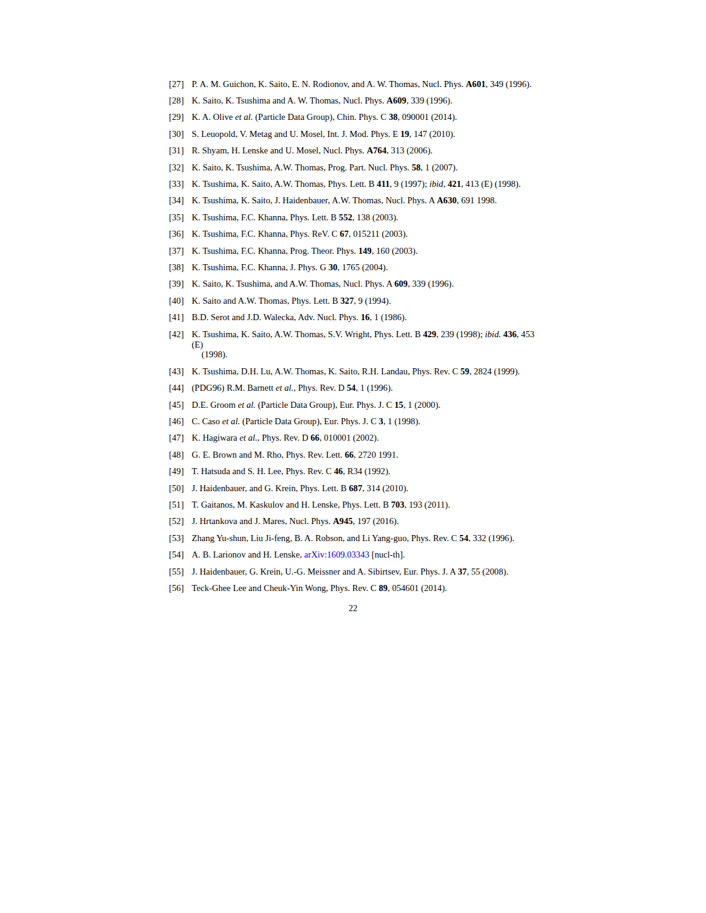[27] P. A. M. Guichon, K. Saito, E. N. Rodionov, and A. W. Thomas, Nucl. Phys. A601, 349 (1996).
[28] K. Saito, K. Tsushima and A. W. Thomas, Nucl. Phys. A609, 339 (1996).
[29] K. A. Olive et al. (Particle Data Group), Chin. Phys. C 38, 090001 (2014).
[30] S. Leuopold, V. Metag and U. Mosel, Int. J. Mod. Phys. E 19, 147 (2010).
[31] R. Shyam, H. Lenske and U. Mosel, Nucl. Phys. A764, 313 (2006).
[32] K. Saito, K. Tsushima, A.W. Thomas, Prog. Part. Nucl. Phys. 58, 1 (2007).
[33] K. Tsushima, K. Saito, A.W. Thomas, Phys. Lett. B 411, 9 (1997); ibid, 421, 413 (E) (1998).
[34] K. Tsushima, K. Saito, J. Haidenbauer, A.W. Thomas, Nucl. Phys. A A630, 691 1998.
[35] K. Tsushima, F.C. Khanna, Phys. Lett. B 552, 138 (2003).
[36] K. Tsushima, F.C. Khanna, Phys. ReV. C 67, 015211 (2003).
[37] K. Tsushima, F.C. Khanna, Prog. Theor. Phys. 149, 160 (2003).
[38] K. Tsushima, F.C. Khanna, J. Phys. G 30, 1765 (2004).
[39] K. Saito, K. Tsushima, and A.W. Thomas, Nucl. Phys. A 609, 339 (1996).
[40] K. Saito and A.W. Thomas, Phys. Lett. B 327, 9 (1994).
[41] B.D. Serot and J.D. Walecka, Adv. Nucl. Phys. 16, 1 (1986).
[42] K. Tsushima, K. Saito, A.W. Thomas, S.V. Wright, Phys. Lett. B 429, 239 (1998); ibid. 436, 453 (E)(1998).
[43] K. Tsushima, D.H. Lu, A.W. Thomas, K. Saito, R.H. Landau, Phys. Rev. C 59, 2824 (1999).
[44](PDG96) R.M. Barnett et al., Phys. Rev. D 54, 1 (1996).
[45] D.E. Groom et al. (Particle Data Group), Eur. Phys. J. C 15, 1 (2000).
[46] C. Caso et al. (Particle Data Group), Eur. Phys. J. C 3, 1 (1998).
[47] K. Hagiwara et al., Phys. Rev. D 66, 010001 (2002).
[48] G. E. Brown and M. Rho, Phys. Rev. Lett. 66, 2720 1991.
[49] T. Hatsuda and S. H. Lee, Phys. Rev. C 46, R34 (1992).
[50] J. Haidenbauer, and G. Krein, Phys. Lett. B 687, 314 (2010).
[51] T. Gaitanos, M. Kaskulov and H. Lenske, Phys. Lett. B 703, 193 (2011).
[52] J. Hrtankova and J. Mares, Nucl. Phys. A945, 197 (2016).
[53] Zhang Yu-shun, Liu Ji-feng, B. A. Robson, and Li Yang-guo, Phys. Rev. C 54, 332 (1996).
[54] A. B. Larionov and H. Lenske, arXiv:1609.03343 [nucl-th].
[55] J. Haidenbauer, G. Krein, U.-G. Meissner and A. Sibirtsev, Eur. Phys. J. A 37, 55 (2008).
[56] Teck-Ghee Lee and Cheuk-Yin Wong, Phys. Rev. C 89, 054601 (2014).
22